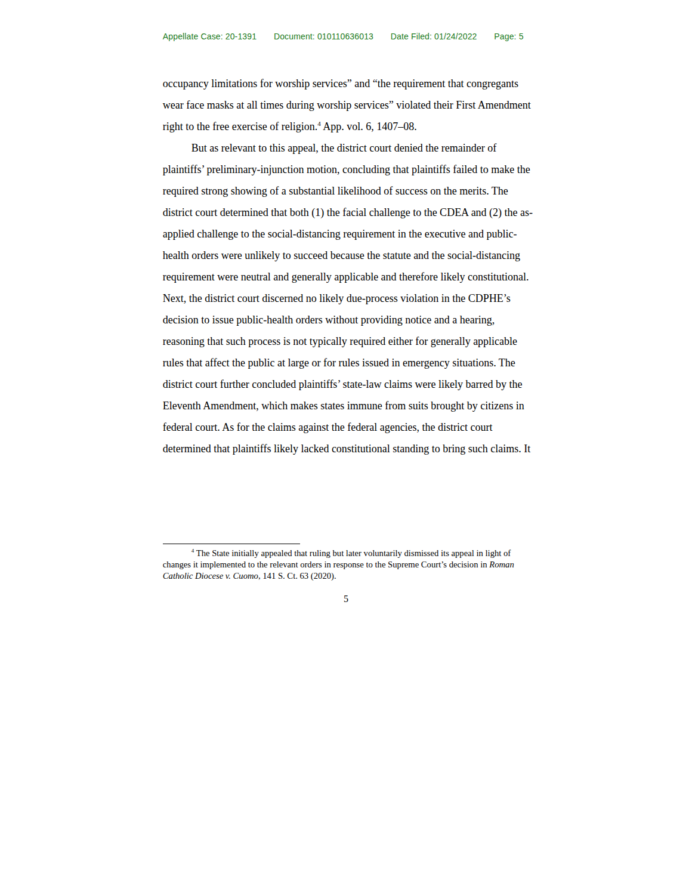Appellate Case: 20-1391 Document: 010110636013 Date Filed: 01/24/2022 Page: 5
occupancy limitations for worship services” and “the requirement that congregants wear face masks at all times during worship services” violated their First Amendment right to the free exercise of religion.4 App. vol. 6, 1407–08.
But as relevant to this appeal, the district court denied the remainder of plaintiffs’ preliminary-injunction motion, concluding that plaintiffs failed to make the required strong showing of a substantial likelihood of success on the merits. The district court determined that both (1) the facial challenge to the CDEA and (2) the as-applied challenge to the social-distancing requirement in the executive and public-health orders were unlikely to succeed because the statute and the social-distancing requirement were neutral and generally applicable and therefore likely constitutional. Next, the district court discerned no likely due-process violation in the CDPHE’s decision to issue public-health orders without providing notice and a hearing, reasoning that such process is not typically required either for generally applicable rules that affect the public at large or for rules issued in emergency situations. The district court further concluded plaintiffs’ state-law claims were likely barred by the Eleventh Amendment, which makes states immune from suits brought by citizens in federal court. As for the claims against the federal agencies, the district court determined that plaintiffs likely lacked constitutional standing to bring such claims. It
4 The State initially appealed that ruling but later voluntarily dismissed its appeal in light of changes it implemented to the relevant orders in response to the Supreme Court’s decision in Roman Catholic Diocese v. Cuomo, 141 S. Ct. 63 (2020).
5